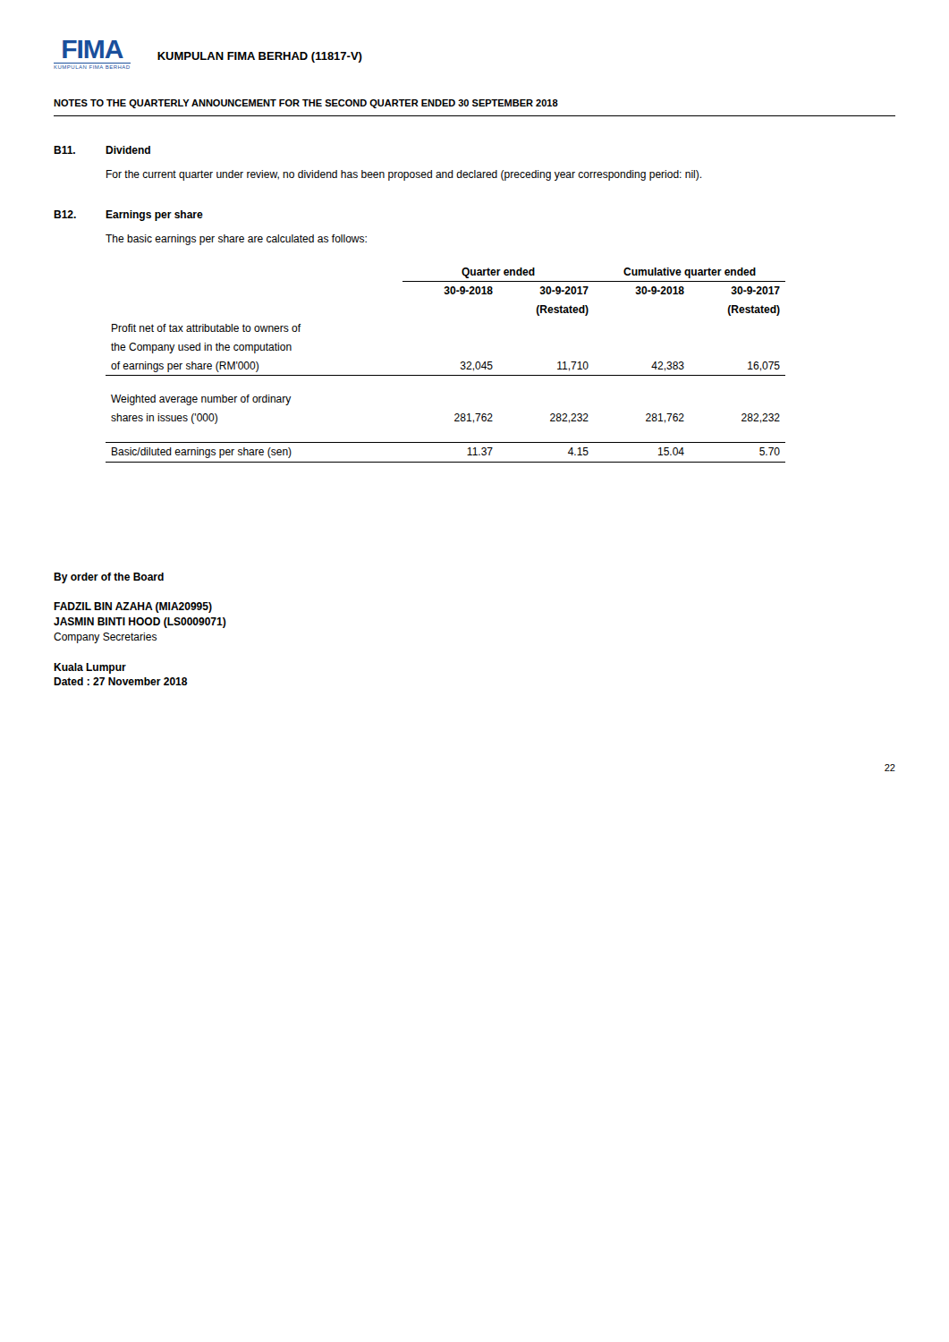FIMA
KUMPULAN FIMA BERHAD
KUMPULAN FIMA BERHAD (11817-V)
NOTES TO THE QUARTERLY ANNOUNCEMENT FOR THE SECOND QUARTER ENDED 30 SEPTEMBER 2018
B11.
Dividend
For the current quarter under review, no dividend has been proposed and declared (preceding year corresponding period: nil).
B12.
Earnings per share
The basic earnings per share are calculated as follows:
| | Quarter ended | Cumulative quarter ended |
| | 30-9-2018 | 30-9-2017 | 30-9-2018 | 30-9-2017 |
| | | (Restated) | | (Restated) |
| Profit net of tax attributable to owners of | | | | |
| the Company used in the computation | | | | |
| of earnings per share (RM'000) | 32,045 | 11,710 | 42,383 | 16,075 |
| Weighted average number of ordinary | | | | |
| shares in issues ('000) | 281,762 | 282,232 | 281,762 | 282,232 |
| Basic/diluted earnings per share (sen) | 11.37 | 4.15 | 15.04 | 5.70 |
By order of the Board
FADZIL BIN AZAHA (MIA20995)
JASMIN BINTI HOOD (LS0009071)
Company Secretaries
Kuala Lumpur
Dated : 27 November 2018
22